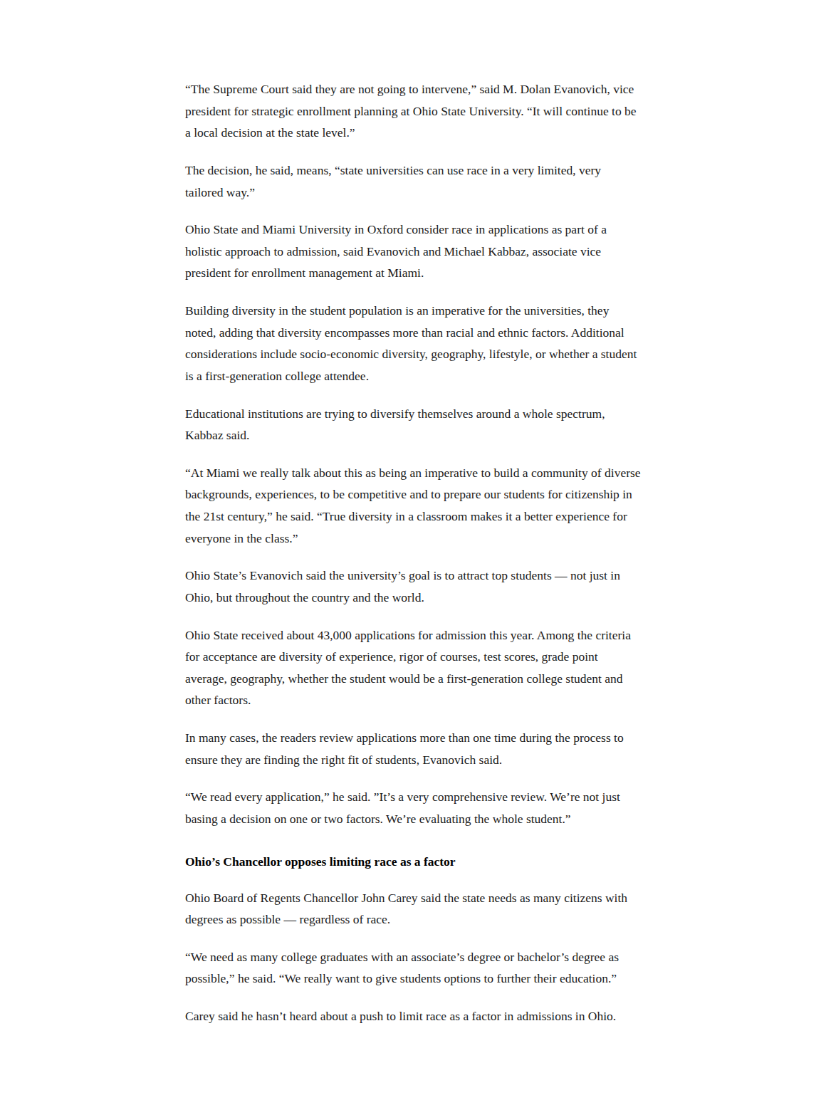“The Supreme Court said they are not going to intervene,” said M. Dolan Evanovich, vice president for strategic enrollment planning at Ohio State University. “It will continue to be a local decision at the state level.”
The decision, he said, means, “state universities can use race in a very limited, very tailored way.”
Ohio State and Miami University in Oxford consider race in applications as part of a holistic approach to admission, said Evanovich and Michael Kabbaz, associate vice president for enrollment management at Miami.
Building diversity in the student population is an imperative for the universities, they noted, adding that diversity encompasses more than racial and ethnic factors. Additional considerations include socio-economic diversity, geography, lifestyle, or whether a student is a first-generation college attendee.
Educational institutions are trying to diversify themselves around a whole spectrum, Kabbaz said.
“At Miami we really talk about this as being an imperative to build a community of diverse backgrounds, experiences, to be competitive and to prepare our students for citizenship in the 21st century,” he said. “True diversity in a classroom makes it a better experience for everyone in the class.”
Ohio State’s Evanovich said the university’s goal is to attract top students — not just in Ohio, but throughout the country and the world.
Ohio State received about 43,000 applications for admission this year. Among the criteria for acceptance are diversity of experience, rigor of courses, test scores, grade point average, geography, whether the student would be a first-generation college student and other factors.
In many cases, the readers review applications more than one time during the process to ensure they are finding the right fit of students, Evanovich said.
“We read every application,” he said. ”It’s a very comprehensive review. We’re not just basing a decision on one or two factors. We’re evaluating the whole student.”
Ohio’s Chancellor opposes limiting race as a factor
Ohio Board of Regents Chancellor John Carey said the state needs as many citizens with degrees as possible — regardless of race.
“We need as many college graduates with an associate’s degree or bachelor’s degree as possible,” he said. “We really want to give students options to further their education.”
Carey said he hasn’t heard about a push to limit race as a factor in admissions in Ohio.